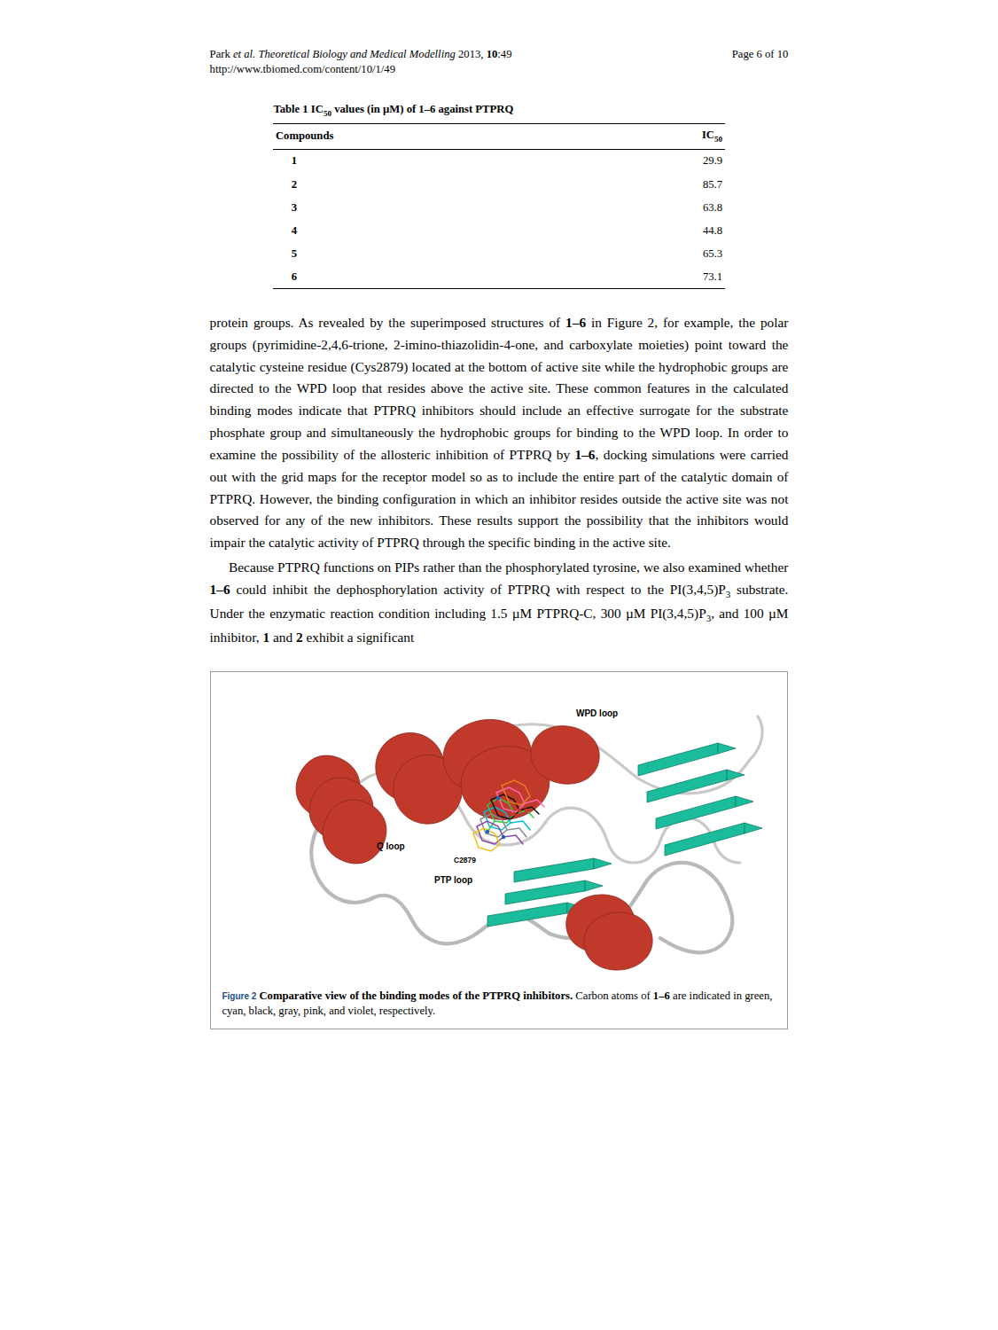Park et al. Theoretical Biology and Medical Modelling 2013, 10:49
http://www.tbiomed.com/content/10/1/49
Page 6 of 10
Table 1 IC50 values (in µM) of 1–6 against PTPRQ
| Compounds | IC 50 |
| --- | --- |
| 1 | 29.9 |
| 2 | 85.7 |
| 3 | 63.8 |
| 4 | 44.8 |
| 5 | 65.3 |
| 6 | 73.1 |
protein groups. As revealed by the superimposed structures of 1–6 in Figure 2, for example, the polar groups (pyrimidine-2,4,6-trione, 2-imino-thiazolidin-4-one, and carboxylate moieties) point toward the catalytic cysteine residue (Cys2879) located at the bottom of active site while the hydrophobic groups are directed to the WPD loop that resides above the active site. These common features in the calculated binding modes indicate that PTPRQ inhibitors should include an effective surrogate for the substrate phosphate group and simultaneously the hydrophobic groups for binding to the WPD loop. In order to examine the possibility of the allosteric inhibition of PTPRQ by 1–6, docking simulations were carried out with the grid maps for the receptor model so as to include the entire part of the catalytic domain of PTPRQ. However, the binding configuration in which an inhibitor resides outside the active site was not observed for any of the new inhibitors. These results support the possibility that the inhibitors would impair the catalytic activity of PTPRQ through the specific binding in the active site.
Because PTPRQ functions on PIPs rather than the phosphorylated tyrosine, we also examined whether 1–6 could inhibit the dephosphorylation activity of PTPRQ with respect to the PI(3,4,5)P3 substrate. Under the enzymatic reaction condition including 1.5 µM PTPRQ-C, 300 µM PI(3,4,5)P3, and 100 µM inhibitor, 1 and 2 exhibit a significant
WPD loop Q loop C2879 PTP loop
Figure 2 Comparative view of the binding modes of the PTPRQ inhibitors. Carbon atoms of 1–6 are indicated in green, cyan, black, gray, pink, and violet, respectively.